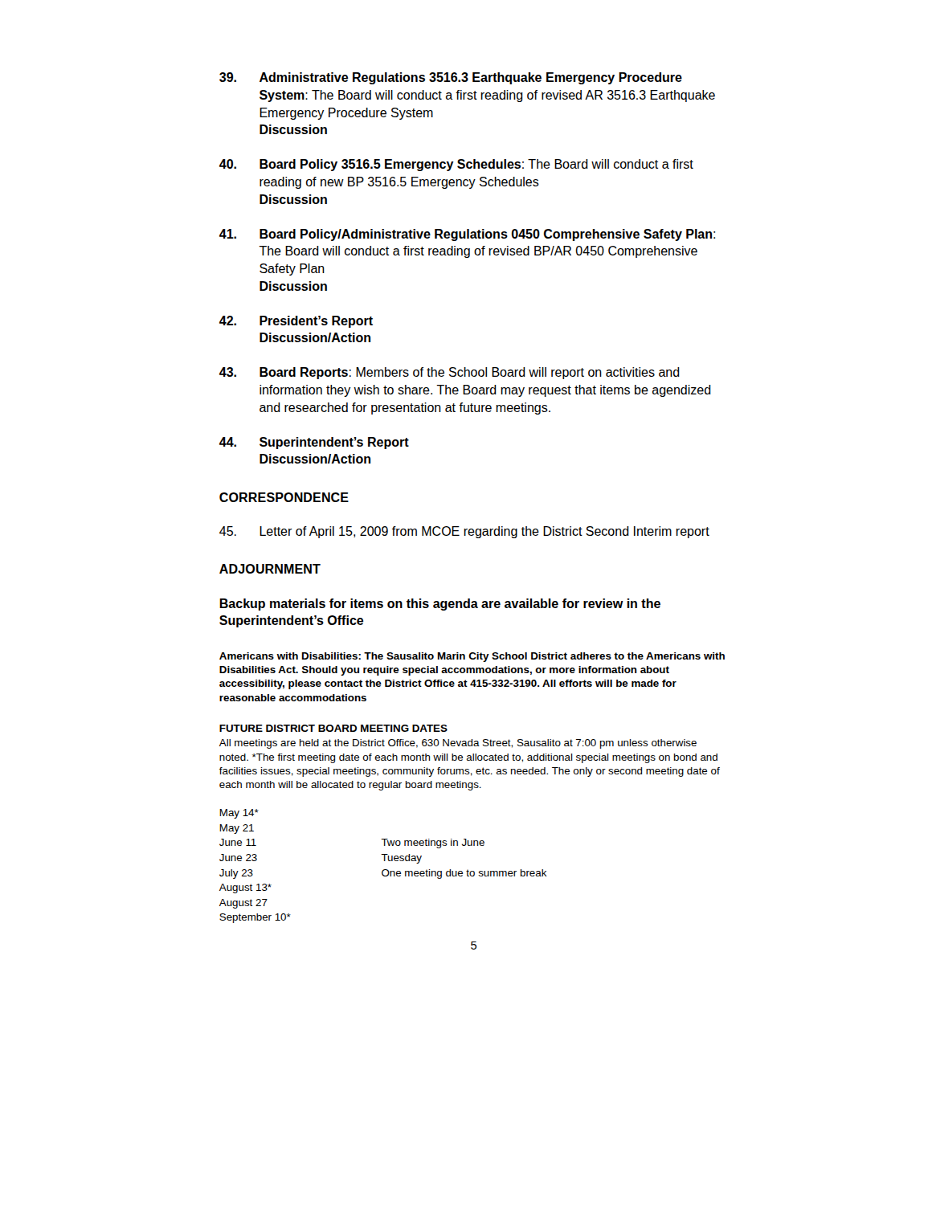39.
Administrative Regulations 3516.3 Earthquake Emergency Procedure System: The Board will conduct a first reading of revised AR 3516.3 Earthquake Emergency Procedure System
Discussion
40.
Board Policy 3516.5 Emergency Schedules: The Board will conduct a first reading of new BP 3516.5 Emergency Schedules
Discussion
41.
Board Policy/Administrative Regulations 0450 Comprehensive Safety Plan: The Board will conduct a first reading of revised BP/AR 0450 Comprehensive Safety Plan
Discussion
42.
President’s Report
Discussion/Action
43.
Board Reports: Members of the School Board will report on activities and information they wish to share. The Board may request that items be agendized and researched for presentation at future meetings.
44.
Superintendent’s Report
Discussion/Action
CORRESPONDENCE
45.
Letter of April 15, 2009 from MCOE regarding the District Second Interim report
ADJOURNMENT
Backup materials for items on this agenda are available for review in the Superintendent’s Office
Americans with Disabilities: The Sausalito Marin City School District adheres to the Americans with Disabilities Act. Should you require special accommodations, or more information about accessibility, please contact the District Office at 415-332-3190. All efforts will be made for reasonable accommodations
FUTURE DISTRICT BOARD MEETING DATES
All meetings are held at the District Office, 630 Nevada Street, Sausalito at 7:00 pm unless otherwise noted. *The first meeting date of each month will be allocated to, additional special meetings on bond and facilities issues, special meetings, community forums, etc. as needed. The only or second meeting date of each month will be allocated to regular board meetings.
| May 14* | |
| May 21 | |
| June 11 | Two meetings in June |
| June 23 | Tuesday |
| July 23 | One meeting due to summer break |
| August 13* | |
| August 27 | |
| September 10* | |
5